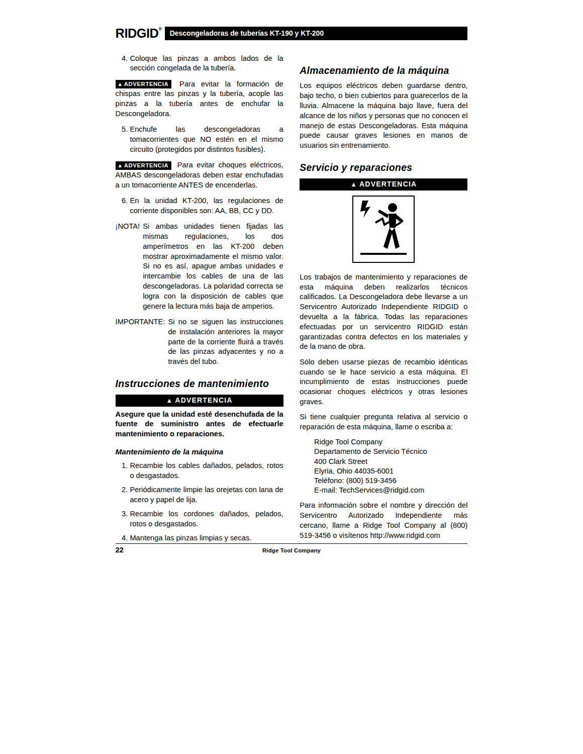RIDGID®
Descongeladoras de tuberías KT-190 y KT-200
Coloque las pinzas a ambos lados de la sección congelada de la tubería.
▲ADVERTENCIA Para evitar la formación de chispas entre las pinzas y la tubería, acople las pinzas a la tubería antes de enchufar la Descongeladora.
Enchufe las descongeladoras a tomacorrientes que NO estén en el mismo circuito (protegidos por distintos fusibles).
▲ADVERTENCIA Para evitar choques eléctricos, AMBAS descongeladoras deben estar enchufadas a un tomacorriente ANTES de encenderlas.
En la unidad KT-200, las regulaciones de corriente disponibles son: AA, BB, CC y DD.
¡NOTA!
Si ambas unidades tienen fijadas las mismas regulaciones, los dos amperímetros en las KT-200 deben mostrar aproximadamente el mismo valor. Si no es así, apague ambas unidades e intercambie los cables de una de las descongeladoras. La polaridad correcta se logra con la disposición de cables que genere la lectura más baja de amperios.
IMPORTANTE:
Si no se siguen las instrucciones de instalación anteriores la mayor parte de la corriente fluirá a través de las pinzas adyacentes y no a través del tubo.
Instrucciones de mantenimiento
▲ADVERTENCIA
Asegure que la unidad esté desenchufada de la fuente de suministro antes de efectuarle mantenimiento o reparaciones.
Mantenimiento de la máquina
Recambie los cables dañados, pelados, rotos o desgastados.
Periódicamente limpie las orejetas con lana de acero y papel de lija.
Recambie los cordones dañados, pelados, rotos o desgastados.
Mantenga las pinzas limpias y secas.
Almacenamiento de la máquina
Los equipos eléctricos deben guardarse dentro, bajo techo, o bien cubiertos para guarecerlos de la lluvia. Almacene la máquina bajo llave, fuera del alcance de los niños y personas que no conocen el manejo de estas Descongeladoras. Esta máquina puede causar graves lesiones en manos de usuarios sin entrenamiento.
Servicio y reparaciones
▲ADVERTENCIA
Los trabajos de mantenimiento y reparaciones de esta máquina deben realizarlos técnicos calificados. La Descongeladora debe llevarse a un Servicentro Autorizado Independiente RIDGID o devuelta a la fábrica. Todas las reparaciones efectuadas por un servicentro RIDGID están garantizadas contra defectos en los materiales y de la mano de obra.
Sólo deben usarse piezas de recambio idénticas cuando se le hace servicio a esta máquina. El incumplimiento de estas instrucciones puede ocasionar choques eléctricos y otras lesiones graves.
Si tiene cualquier pregunta relativa al servicio o reparación de esta máquina, llame o escriba a:
Ridge Tool Company
Departamento de Servicio Técnico
400 Clark Street
Elyria, Ohio 44035-6001
Teléfono: (800) 519-3456
E-mail: TechServices@ridgid.com
Para información sobre el nombre y dirección del Servicentro Autorizado Independiente más cercano, llame a Ridge Tool Company al (800) 519-3456 o visítenos http://www.ridgid.com
22
Ridge Tool Company